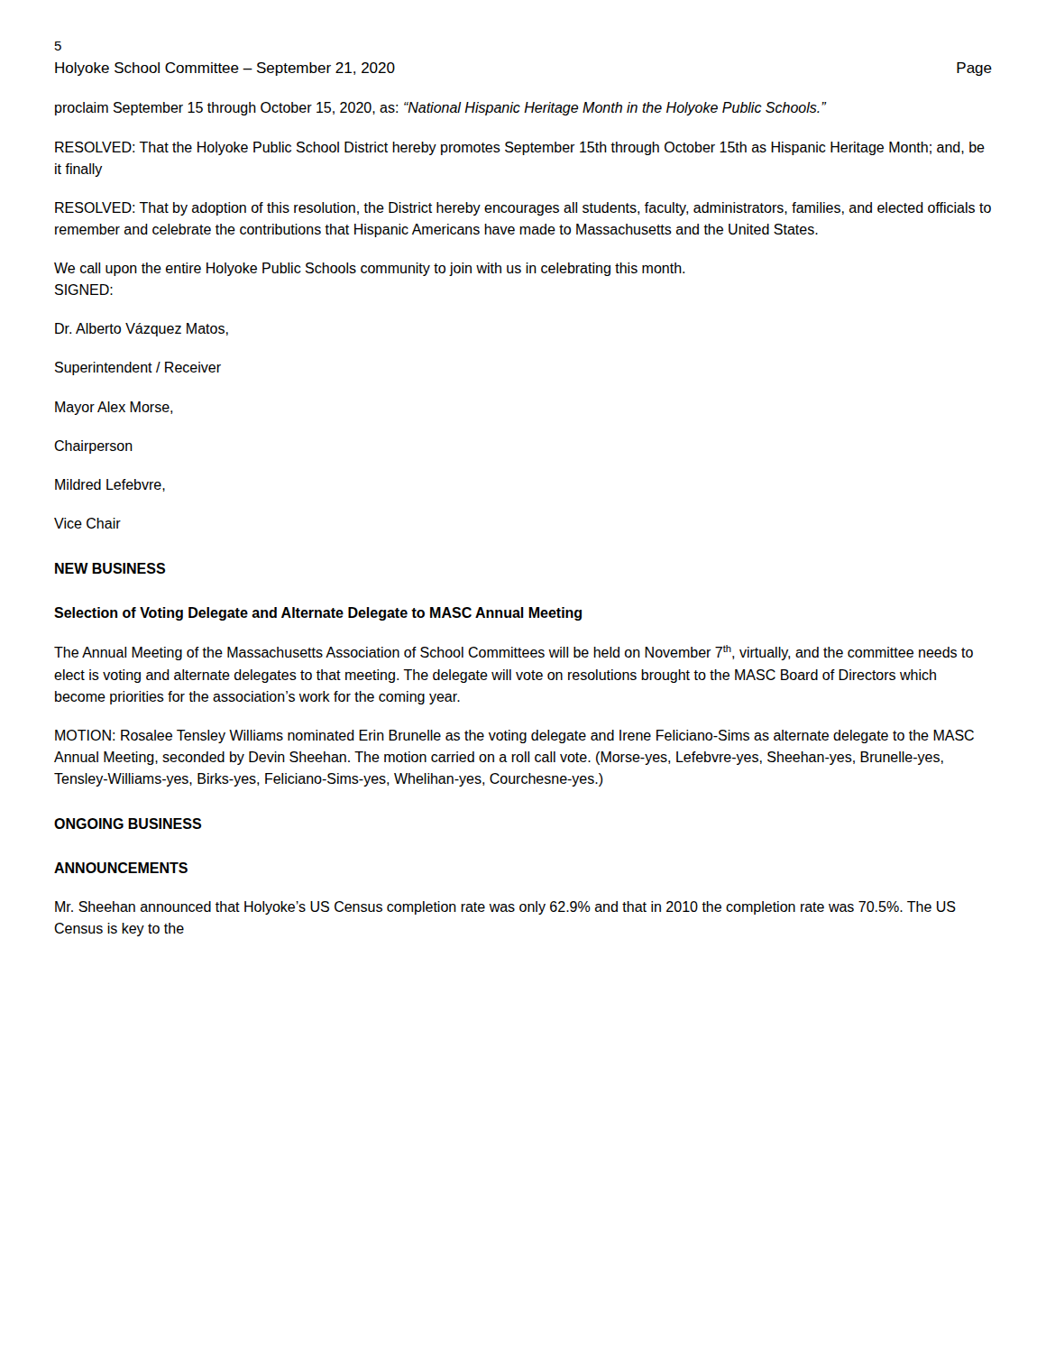5
Holyoke School Committee – September 21, 2020 Page
proclaim September 15 through October 15, 2020, as: “National Hispanic Heritage Month in the Holyoke Public Schools.”
RESOLVED: That the Holyoke Public School District hereby promotes September 15th through October 15th as Hispanic Heritage Month; and, be it finally
RESOLVED: That by adoption of this resolution, the District hereby encourages all students, faculty, administrators, families, and elected officials to remember and celebrate the contributions that Hispanic Americans have made to Massachusetts and the United States.
We call upon the entire Holyoke Public Schools community to join with us in celebrating this month.
SIGNED:
Dr. Alberto Vázquez Matos,
Superintendent / Receiver
Mayor Alex Morse,
Chairperson
Mildred Lefebvre,
Vice Chair
NEW BUSINESS
Selection of Voting Delegate and Alternate Delegate to MASC Annual Meeting
The Annual Meeting of the Massachusetts Association of School Committees will be held on November 7th, virtually, and the committee needs to elect is voting and alternate delegates to that meeting. The delegate will vote on resolutions brought to the MASC Board of Directors which become priorities for the association’s work for the coming year.
MOTION: Rosalee Tensley Williams nominated Erin Brunelle as the voting delegate and Irene Feliciano-Sims as alternate delegate to the MASC Annual Meeting, seconded by Devin Sheehan. The motion carried on a roll call vote. (Morse-yes, Lefebvre-yes, Sheehan-yes, Brunelle-yes, Tensley-Williams-yes, Birks-yes, Feliciano-Sims-yes, Whelihan-yes, Courchesne-yes.)
ONGOING BUSINESS
ANNOUNCEMENTS
Mr. Sheehan announced that Holyoke’s US Census completion rate was only 62.9% and that in 2010 the completion rate was 70.5%. The US Census is key to the